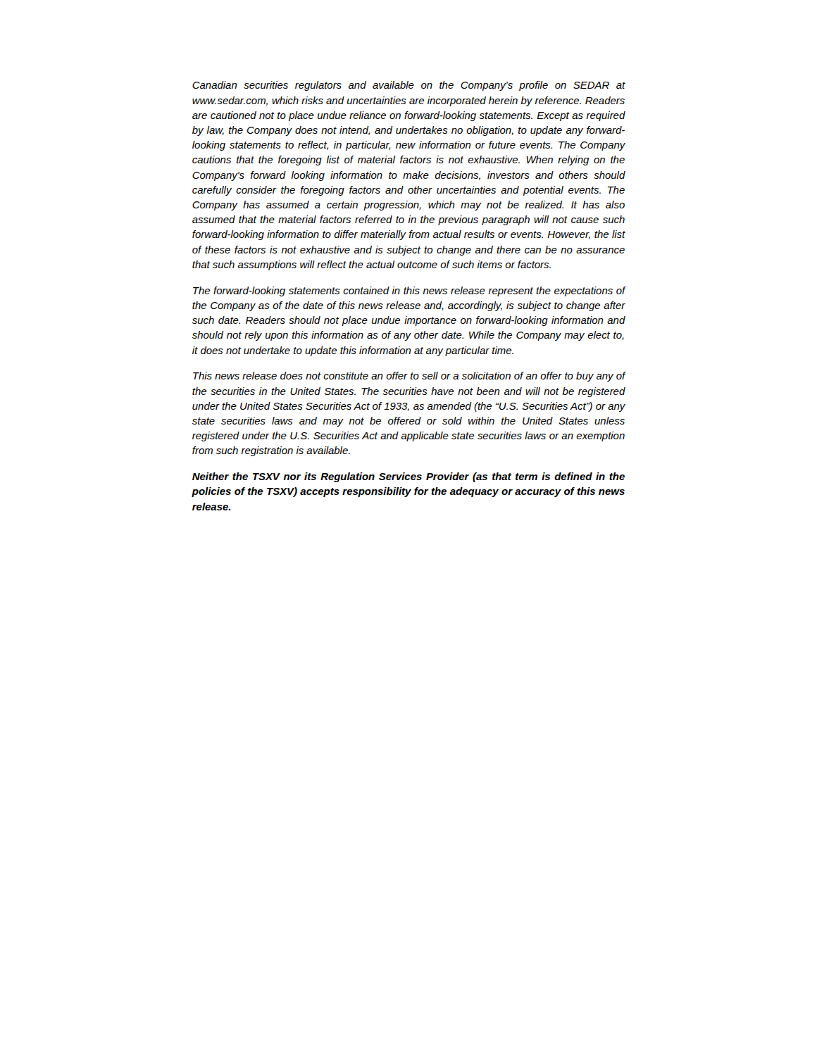Canadian securities regulators and available on the Company’s profile on SEDAR at www.sedar.com, which risks and uncertainties are incorporated herein by reference. Readers are cautioned not to place undue reliance on forward-looking statements. Except as required by law, the Company does not intend, and undertakes no obligation, to update any forward-looking statements to reflect, in particular, new information or future events. The Company cautions that the foregoing list of material factors is not exhaustive. When relying on the Company's forward looking information to make decisions, investors and others should carefully consider the foregoing factors and other uncertainties and potential events. The Company has assumed a certain progression, which may not be realized. It has also assumed that the material factors referred to in the previous paragraph will not cause such forward-looking information to differ materially from actual results or events. However, the list of these factors is not exhaustive and is subject to change and there can be no assurance that such assumptions will reflect the actual outcome of such items or factors.
The forward-looking statements contained in this news release represent the expectations of the Company as of the date of this news release and, accordingly, is subject to change after such date. Readers should not place undue importance on forward-looking information and should not rely upon this information as of any other date. While the Company may elect to, it does not undertake to update this information at any particular time.
This news release does not constitute an offer to sell or a solicitation of an offer to buy any of the securities in the United States. The securities have not been and will not be registered under the United States Securities Act of 1933, as amended (the “U.S. Securities Act”) or any state securities laws and may not be offered or sold within the United States unless registered under the U.S. Securities Act and applicable state securities laws or an exemption from such registration is available.
Neither the TSXV nor its Regulation Services Provider (as that term is defined in the policies of the TSXV) accepts responsibility for the adequacy or accuracy of this news release.